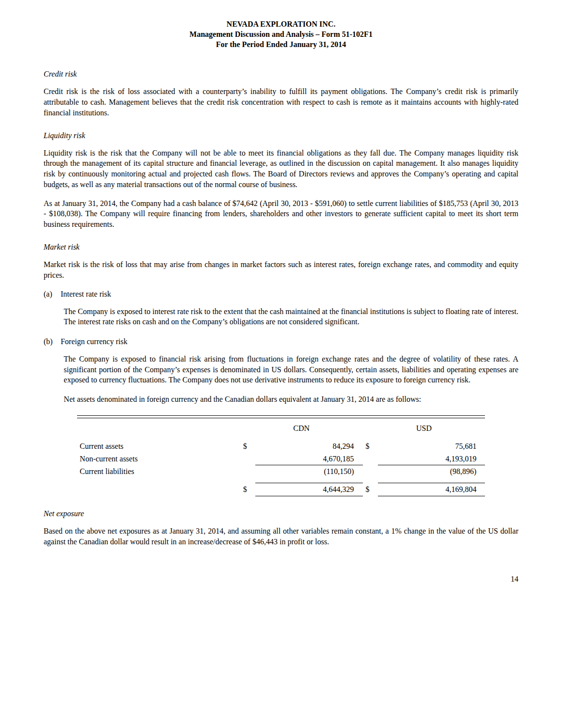NEVADA EXPLORATION INC.
Management Discussion and Analysis – Form 51-102F1
For the Period Ended January 31, 2014
Credit risk
Credit risk is the risk of loss associated with a counterparty’s inability to fulfill its payment obligations. The Company’s credit risk is primarily attributable to cash. Management believes that the credit risk concentration with respect to cash is remote as it maintains accounts with highly-rated financial institutions.
Liquidity risk
Liquidity risk is the risk that the Company will not be able to meet its financial obligations as they fall due. The Company manages liquidity risk through the management of its capital structure and financial leverage, as outlined in the discussion on capital management. It also manages liquidity risk by continuously monitoring actual and projected cash flows. The Board of Directors reviews and approves the Company’s operating and capital budgets, as well as any material transactions out of the normal course of business.
As at January 31, 2014, the Company had a cash balance of $74,642 (April 30, 2013 - $591,060) to settle current liabilities of $185,753 (April 30, 2013 - $108,038). The Company will require financing from lenders, shareholders and other investors to generate sufficient capital to meet its short term business requirements.
Market risk
Market risk is the risk of loss that may arise from changes in market factors such as interest rates, foreign exchange rates, and commodity and equity prices.
(a) Interest rate risk
The Company is exposed to interest rate risk to the extent that the cash maintained at the financial institutions is subject to floating rate of interest. The interest rate risks on cash and on the Company’s obligations are not considered significant.
(b) Foreign currency risk
The Company is exposed to financial risk arising from fluctuations in foreign exchange rates and the degree of volatility of these rates. A significant portion of the Company’s expenses is denominated in US dollars. Consequently, certain assets, liabilities and operating expenses are exposed to currency fluctuations. The Company does not use derivative instruments to reduce its exposure to foreign currency risk.
Net assets denominated in foreign currency and the Canadian dollars equivalent at January 31, 2014 are as follows:
| | CDN | USD |
| --- | --- | --- |
| Current assets | $ | 84,294 | $ | 75,681 |
| Non-current assets | | 4,670,185 | | 4,193,019 |
| Current liabilities | | (110,150) | | (98,896) |
| | $ | 4,644,329 | $ | 4,169,804 |
Net exposure
Based on the above net exposures as at January 31, 2014, and assuming all other variables remain constant, a 1% change in the value of the US dollar against the Canadian dollar would result in an increase/decrease of $46,443 in profit or loss.
14